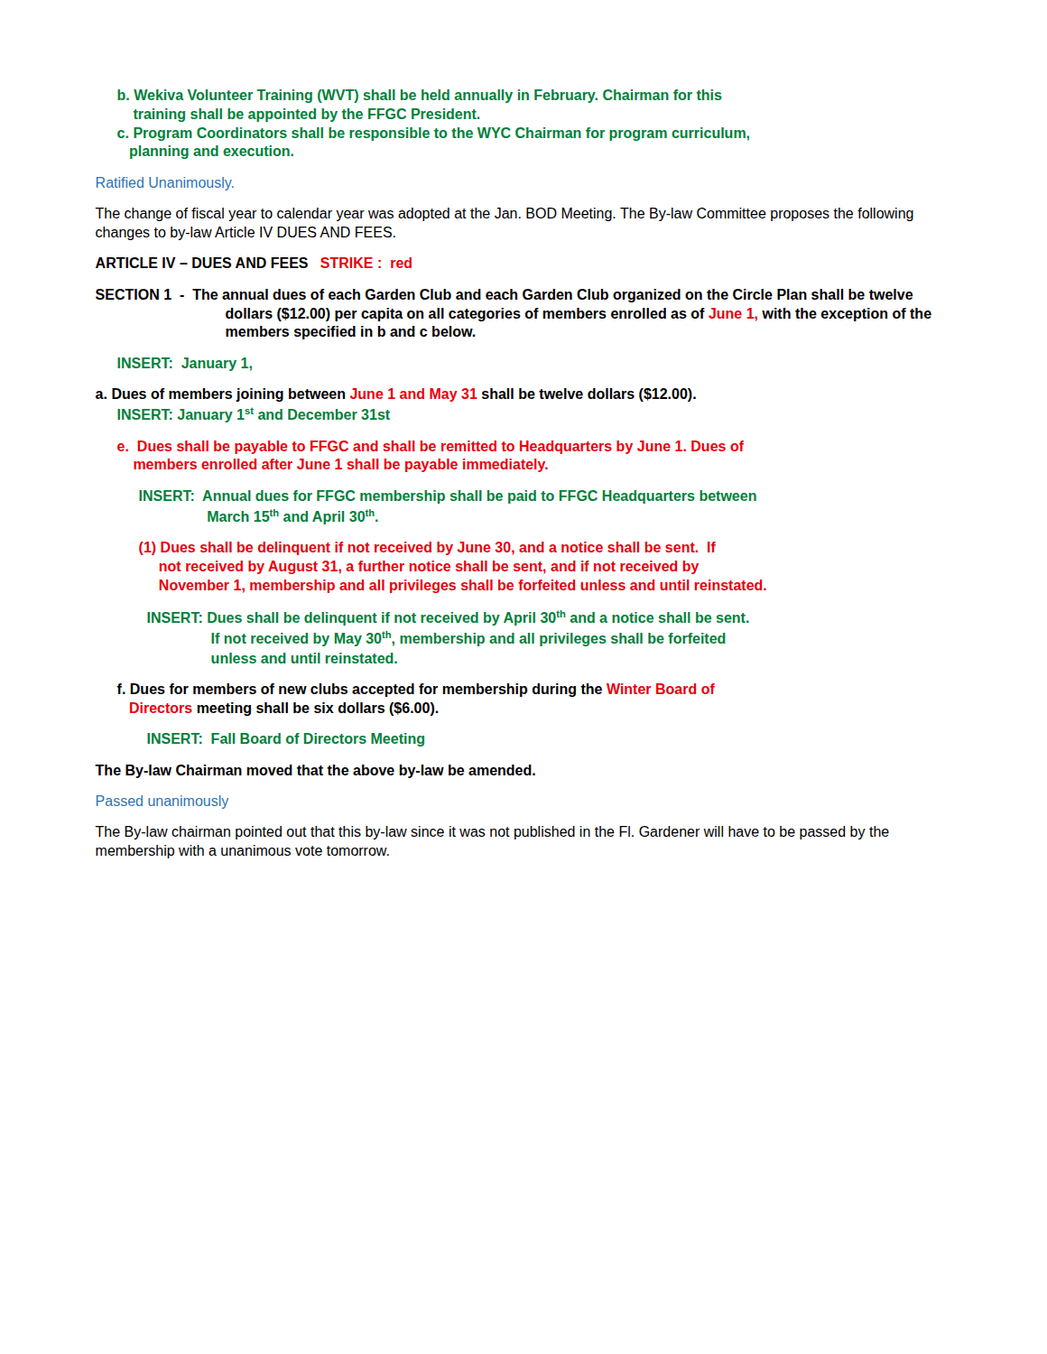b. Wekiva Volunteer Training (WVT) shall be held annually in February. Chairman for this
training shall be appointed by the FFGC President.
c. Program Coordinators shall be responsible to the WYC Chairman for program curriculum,
planning and execution.
Ratified Unanimously.
The change of fiscal year to calendar year was adopted at the Jan. BOD Meeting. The By-law Committee proposes the following changes to by-law Article IV DUES AND FEES.
ARTICLE IV – DUES AND FEES STRIKE : red
SECTION 1 - The annual dues of each Garden Club and each Garden Club organized on the Circle Plan shall be twelve dollars ($12.00) per capita on all categories of members enrolled as of June 1, with the exception of the members specified in b and c below.
INSERT: January 1,
a. Dues of members joining between June 1 and May 31 shall be twelve dollars ($12.00).
INSERT: January 1st and December 31st
e. Dues shall be payable to FFGC and shall be remitted to Headquarters by June 1. Dues of
members enrolled after June 1 shall be payable immediately.
INSERT: Annual dues for FFGC membership shall be paid to FFGC Headquarters between
March 15th and April 30th.
(1) Dues shall be delinquent if not received by June 30, and a notice shall be sent. If
not received by August 31, a further notice shall be sent, and if not received by
November 1, membership and all privileges shall be forfeited unless and until reinstated.
INSERT: Dues shall be delinquent if not received by April 30th and a notice shall be sent.
If not received by May 30th, membership and all privileges shall be forfeited
unless and until reinstated.
f. Dues for members of new clubs accepted for membership during the Winter Board of
Directors meeting shall be six dollars ($6.00).
INSERT: Fall Board of Directors Meeting
The By-law Chairman moved that the above by-law be amended.
Passed unanimously
The By-law chairman pointed out that this by-law since it was not published in the Fl. Gardener will have to be passed by the membership with a unanimous vote tomorrow.